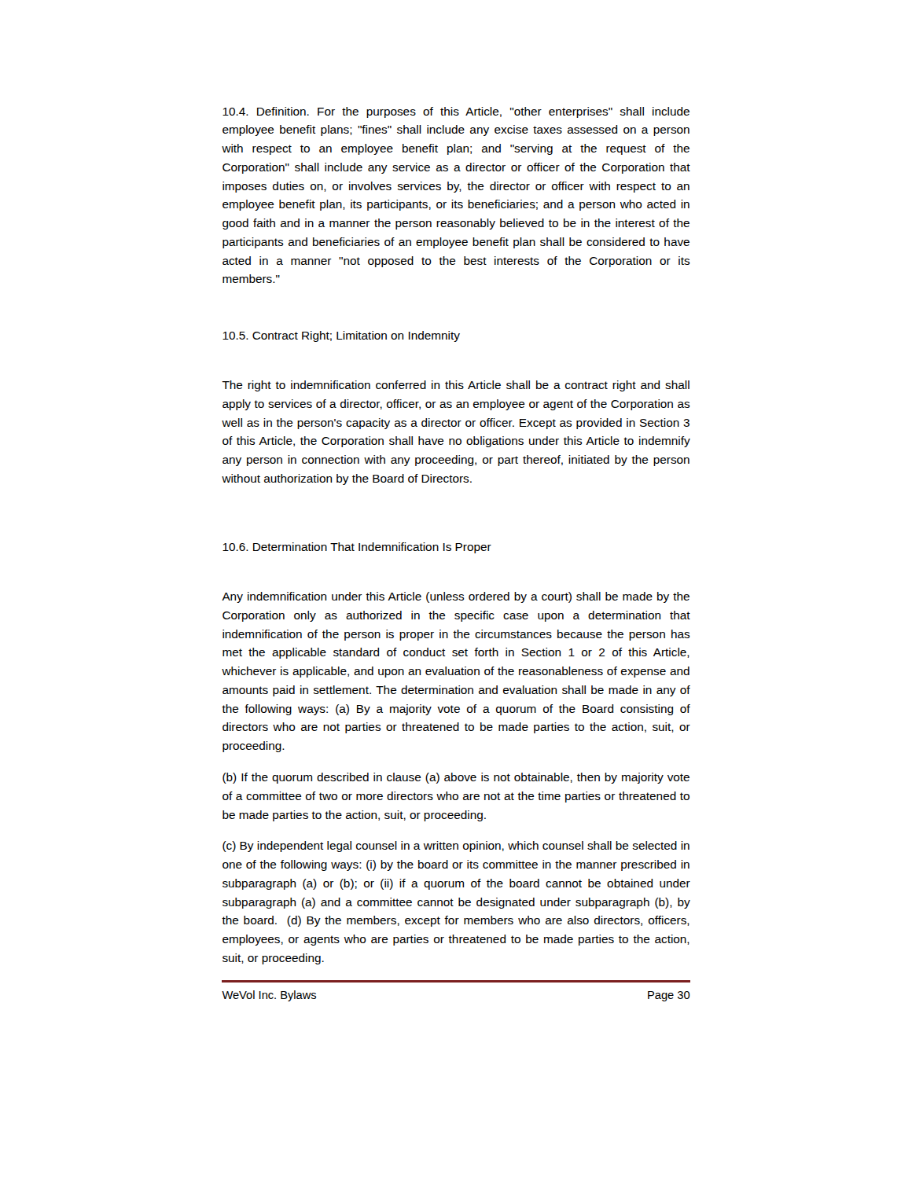10.4. Definition. For the purposes of this Article, "other enterprises" shall include employee benefit plans; "fines" shall include any excise taxes assessed on a person with respect to an employee benefit plan; and "serving at the request of the Corporation" shall include any service as a director or officer of the Corporation that imposes duties on, or involves services by, the director or officer with respect to an employee benefit plan, its participants, or its beneficiaries; and a person who acted in good faith and in a manner the person reasonably believed to be in the interest of the participants and beneficiaries of an employee benefit plan shall be considered to have acted in a manner "not opposed to the best interests of the Corporation or its members."
10.5. Contract Right; Limitation on Indemnity
The right to indemnification conferred in this Article shall be a contract right and shall apply to services of a director, officer, or as an employee or agent of the Corporation as well as in the person's capacity as a director or officer. Except as provided in Section 3 of this Article, the Corporation shall have no obligations under this Article to indemnify any person in connection with any proceeding, or part thereof, initiated by the person without authorization by the Board of Directors.
10.6. Determination That Indemnification Is Proper
Any indemnification under this Article (unless ordered by a court) shall be made by the Corporation only as authorized in the specific case upon a determination that indemnification of the person is proper in the circumstances because the person has met the applicable standard of conduct set forth in Section 1 or 2 of this Article, whichever is applicable, and upon an evaluation of the reasonableness of expense and amounts paid in settlement. The determination and evaluation shall be made in any of the following ways: (a) By a majority vote of a quorum of the Board consisting of directors who are not parties or threatened to be made parties to the action, suit, or proceeding.
(b) If the quorum described in clause (a) above is not obtainable, then by majority vote of a committee of two or more directors who are not at the time parties or threatened to be made parties to the action, suit, or proceeding.
(c) By independent legal counsel in a written opinion, which counsel shall be selected in one of the following ways: (i) by the board or its committee in the manner prescribed in subparagraph (a) or (b); or (ii) if a quorum of the board cannot be obtained under subparagraph (a) and a committee cannot be designated under subparagraph (b), by the board. (d) By the members, except for members who are also directors, officers, employees, or agents who are parties or threatened to be made parties to the action, suit, or proceeding.
WeVol Inc. Bylaws
Page 30